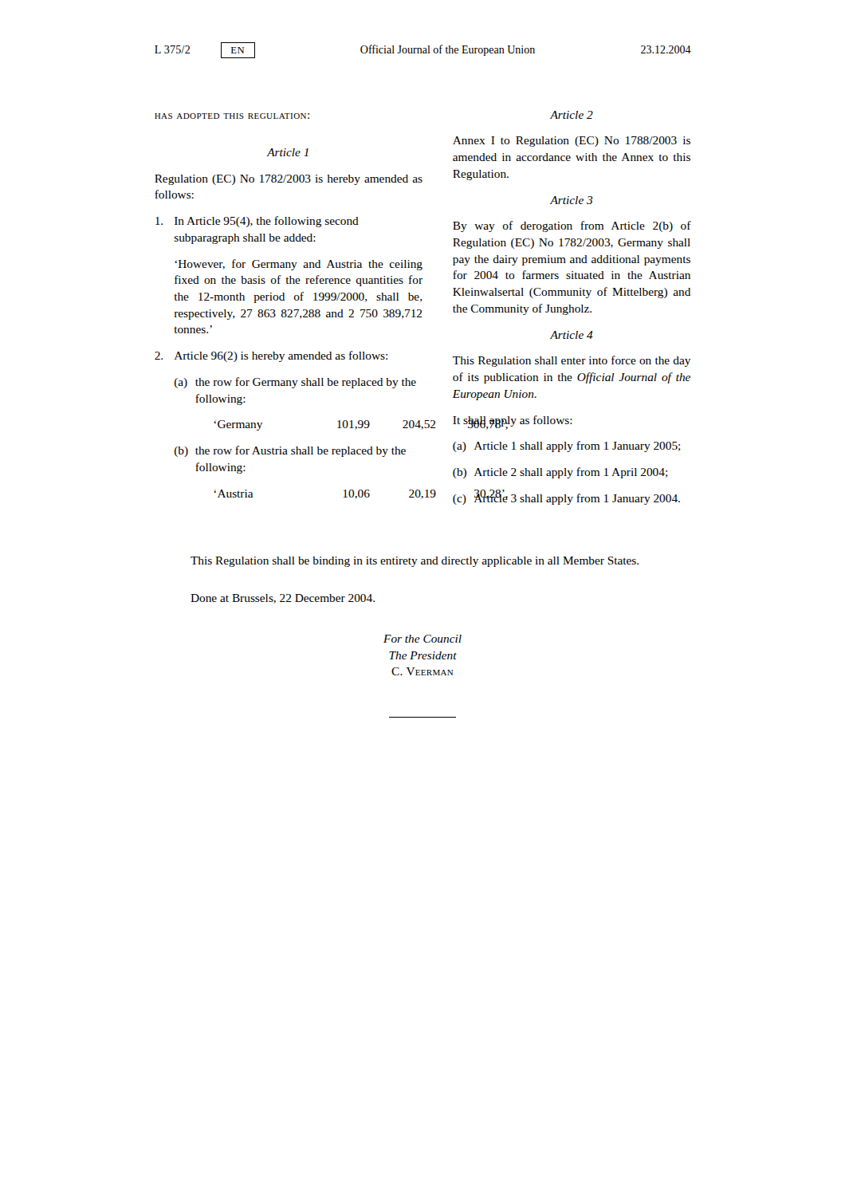L 375/2 EN
Official Journal of the European Union
23.12.2004
has adopted this regulation:
Article 1
Regulation (EC) No 1782/2003 is hereby amended as follows:
1. In Article 95(4), the following second subparagraph shall be added:
‘However, for Germany and Austria the ceiling fixed on the basis of the reference quantities for the 12-month period of 1999/2000, shall be, respectively, 27 863 827,288 and 2 750 389,712 tonnes.’
2. Article 96(2) is hereby amended as follows:
(a) the row for Germany shall be replaced by the following:
‘Germany 101,99204,52306,78’;
(b) the row for Austria shall be replaced by the following:
‘Austria 10,0620,1930,28’.
Article 2
Annex I to Regulation (EC) No 1788/2003 is amended in accordance with the Annex to this Regulation.
Article 3
By way of derogation from Article 2(b) of Regulation (EC) No 1782/2003, Germany shall pay the dairy premium and additional payments for 2004 to farmers situated in the Austrian Kleinwalsertal (Community of Mittelberg) and the Community of Jungholz.
Article 4
This Regulation shall enter into force on the day of its publication in the Official Journal of the European Union.
It shall apply as follows:
(a) Article 1 shall apply from 1 January 2005;
(b) Article 2 shall apply from 1 April 2004;
(c) Article 3 shall apply from 1 January 2004.
This Regulation shall be binding in its entirety and directly applicable in all Member States.
Done at Brussels, 22 December 2004.
For the Council The President C. Veerman